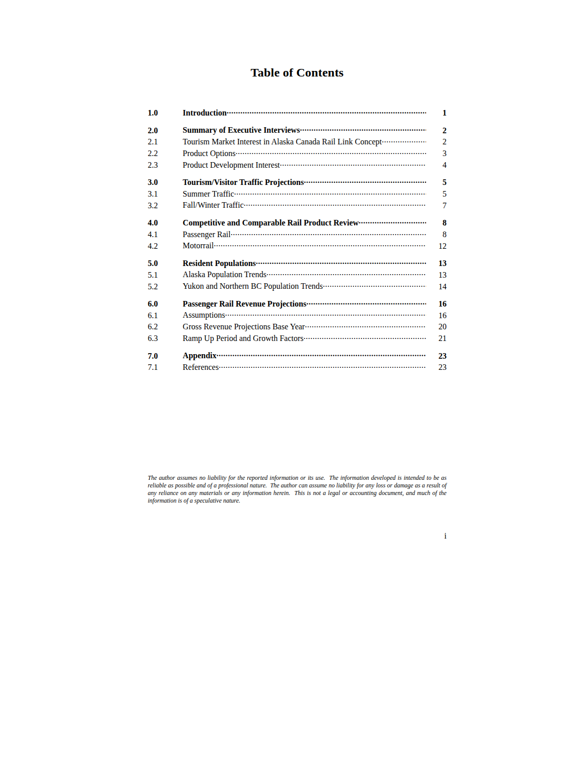Table of Contents
| 1.0 | Introduction ..................................................................................................... | 1 |
| 2.0 | Summary of Executive Interviews ....................................................................... | 2 |
| 2.1 | Tourism Market Interest in Alaska Canada Rail Link Concept .......................... | 2 |
| 2.2 | Product Options ................................................................................................. | 3 |
| 2.3 | Product Development Interest ............................................................................ | 4 |
| 3.0 | Tourism/Visitor Traffic Projections .................................................................... | 5 |
| 3.1 | Summer Traffic .................................................................................................. | 5 |
| 3.2 | Fall/Winter Traffic ............................................................................................. | 7 |
| 4.0 | Competitive and Comparable Rail Product Review ......................................... | 8 |
| 4.1 | Passenger Rail ................................................................................................... | 8 |
| 4.2 | Motorrail ......................................................................................................... | 12 |
| 5.0 | Resident Populations ......................................................................................... | 13 |
| 5.1 | Alaska Population Trends ................................................................................ | 13 |
| 5.2 | Yukon and Northern BC Population Trends ..................................................... | 14 |
| 6.0 | Passenger Rail Revenue Projections .............................................................. | 16 |
| 6.1 | Assumptions ..................................................................................................... | 16 |
| 6.2 | Gross Revenue Projections Base Year ............................................................. | 20 |
| 6.3 | Ramp Up Period and Growth Factors .............................................................. | 21 |
| 7.0 | Appendix ......................................................................................................... | 23 |
| 7.1 | References ....................................................................................................... | 23 |
The author assumes no liability for the reported information or its use. The information developed is intended to be as reliable as possible and of a professional nature. The author can assume no liability for any loss or damage as a result of any reliance on any materials or any information herein. This is not a legal or accounting document, and much of the information is of a speculative nature.
i